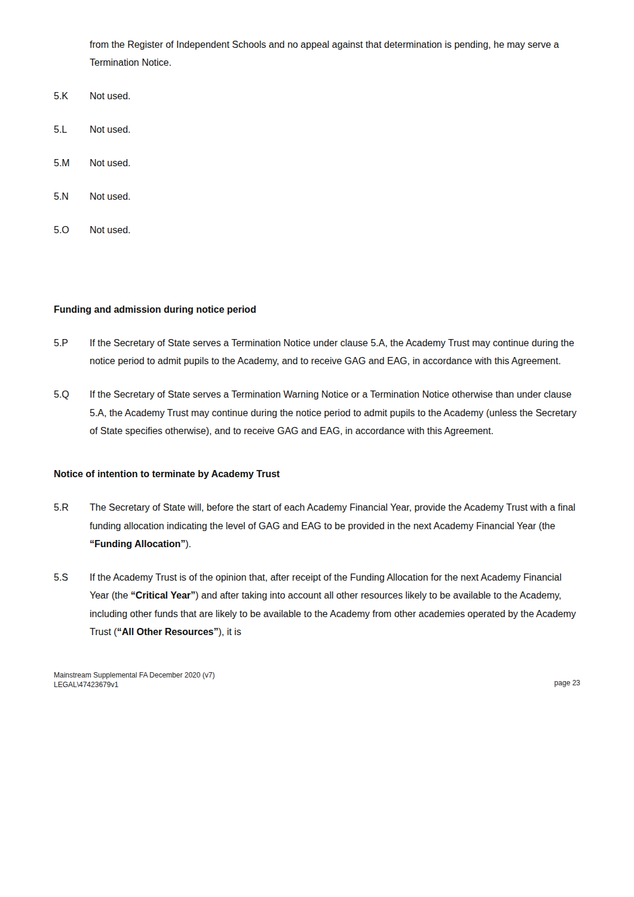from the Register of Independent Schools and no appeal against that determination is pending, he may serve a Termination Notice.
5.K
Not used.
5.L
Not used.
5.M
Not used.
5.N
Not used.
5.O
Not used.
Funding and admission during notice period
5.P
If the Secretary of State serves a Termination Notice under clause 5.A, the Academy Trust may continue during the notice period to admit pupils to the Academy, and to receive GAG and EAG, in accordance with this Agreement.
5.Q
If the Secretary of State serves a Termination Warning Notice or a Termination Notice otherwise than under clause 5.A, the Academy Trust may continue during the notice period to admit pupils to the Academy (unless the Secretary of State specifies otherwise), and to receive GAG and EAG, in accordance with this Agreement.
Notice of intention to terminate by Academy Trust
5.R
The Secretary of State will, before the start of each Academy Financial Year, provide the Academy Trust with a final funding allocation indicating the level of GAG and EAG to be provided in the next Academy Financial Year (the “Funding Allocation”).
5.S
If the Academy Trust is of the opinion that, after receipt of the Funding Allocation for the next Academy Financial Year (the “Critical Year”) and after taking into account all other resources likely to be available to the Academy, including other funds that are likely to be available to the Academy from other academies operated by the Academy Trust (“All Other Resources”), it is
Mainstream Supplemental FA December 2020 (v7)
LEGAL\47423679v1
page 23